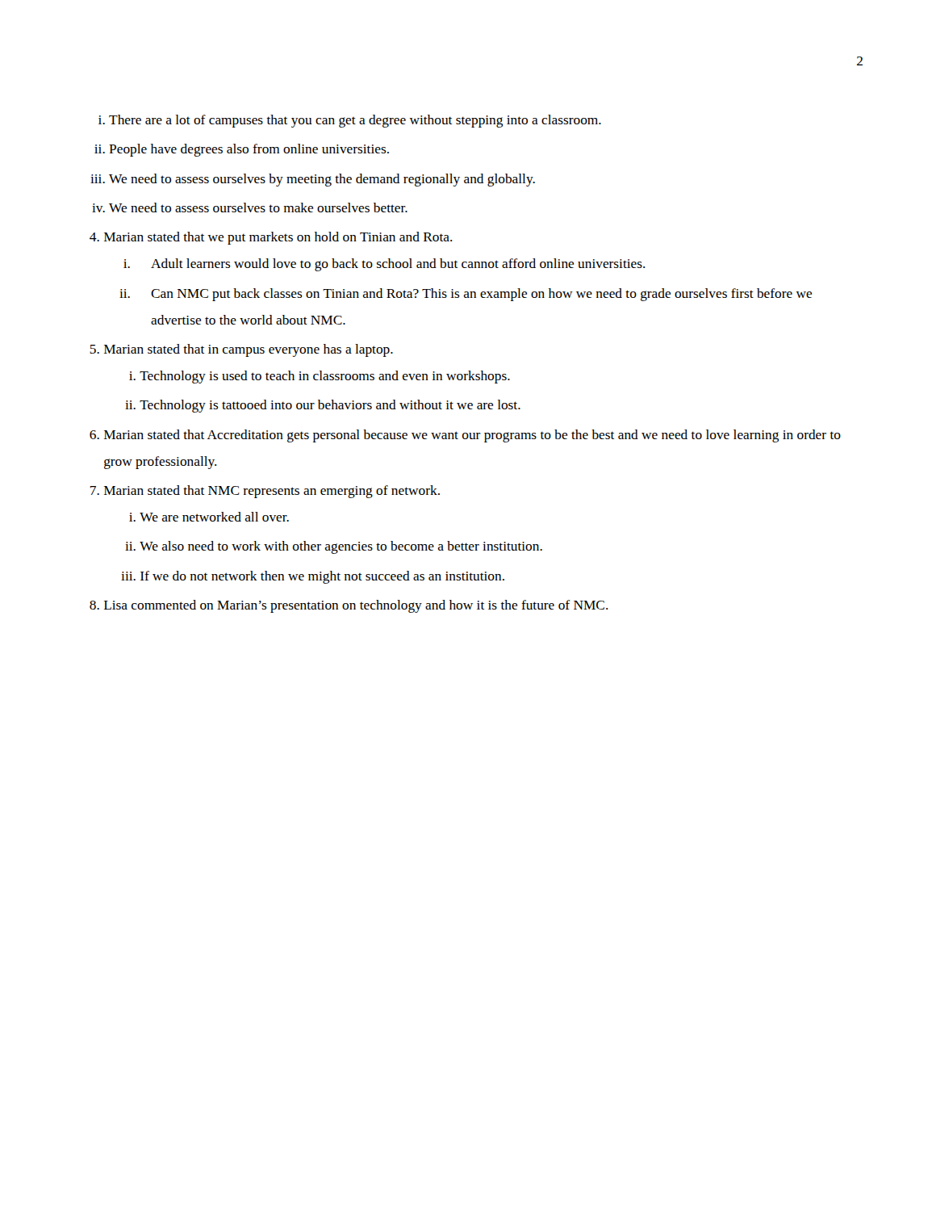2
There are a lot of campuses that you can get a degree without stepping into a classroom.
People have degrees also from online universities.
We need to assess ourselves by meeting the demand regionally and globally.
We need to assess ourselves to make ourselves better.
Marian stated that we put markets on hold on Tinian and Rota.
Adult learners would love to go back to school and but cannot afford online universities.
Can NMC put back classes on Tinian and Rota? This is an example on how we need to grade ourselves first before we advertise to the world about NMC.
Marian stated that in campus everyone has a laptop.
Technology is used to teach in classrooms and even in workshops.
Technology is tattooed into our behaviors and without it we are lost.
Marian stated that Accreditation gets personal because we want our programs to be the best and we need to love learning in order to grow professionally.
Marian stated that NMC represents an emerging of network.
We are networked all over.
We also need to work with other agencies to become a better institution.
If we do not network then we might not succeed as an institution.
Lisa commented on Marian’s presentation on technology and how it is the future of NMC.